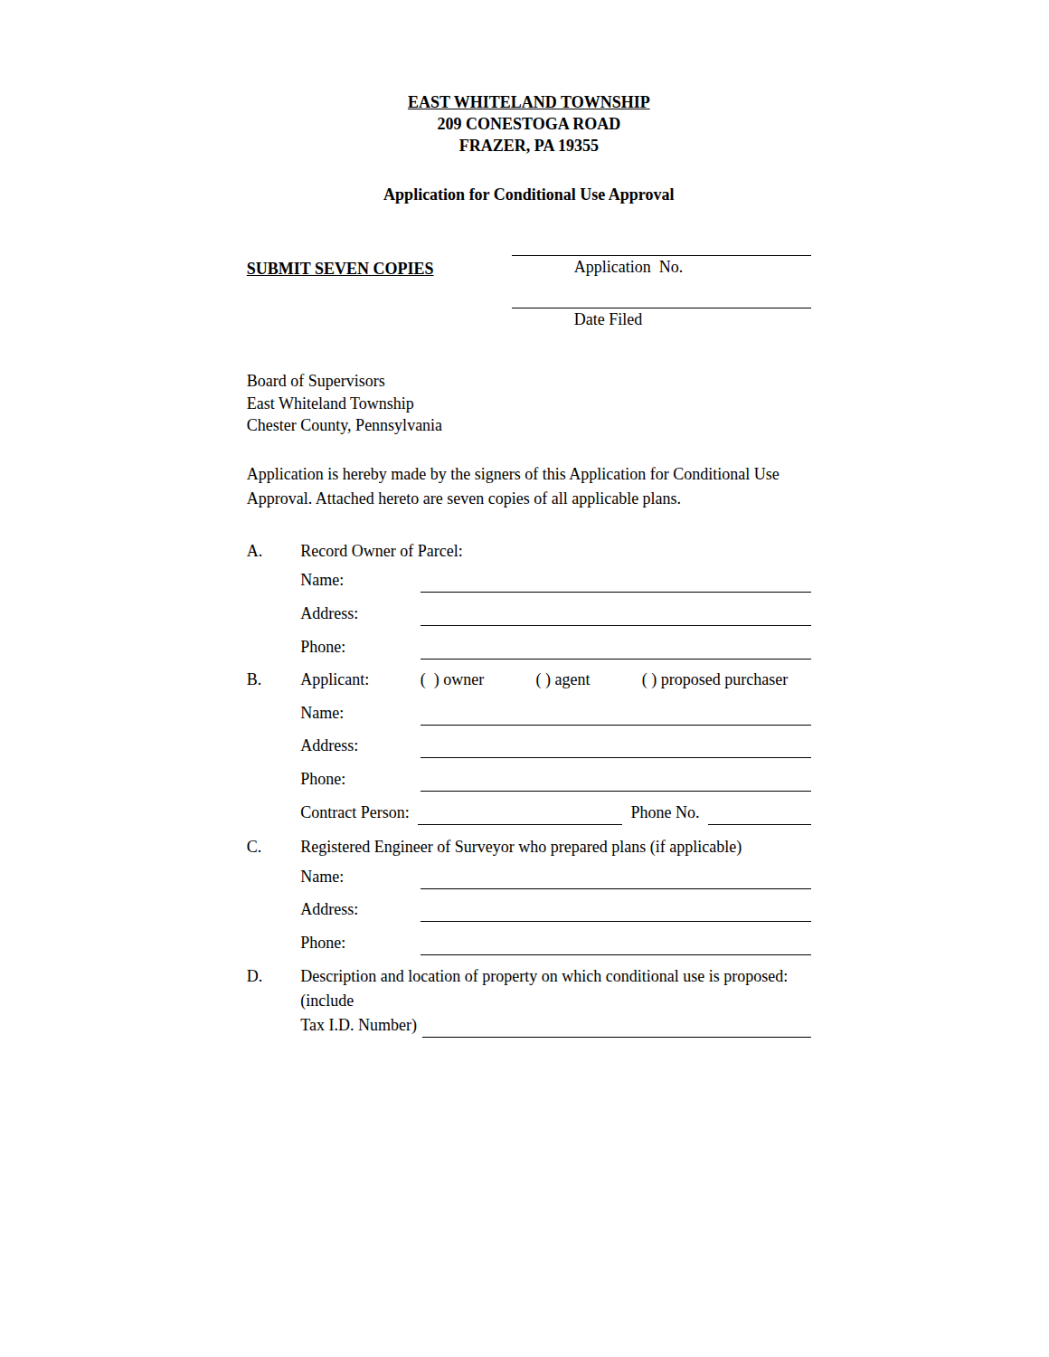EAST WHITELAND TOWNSHIP
209 CONESTOGA ROAD
FRAZER, PA 19355
Application for Conditional Use Approval
SUBMIT SEVEN COPIES
Application No.
SUBMIT SEVEN COPIES
Date Filed
Board of Supervisors
East Whiteland Township
Chester County, Pennsylvania
Application is hereby made by the signers of this Application for Conditional Use Approval. Attached hereto are seven copies of all applicable plans.
A.
Record Owner of Parcel:
Name:
Address:
Phone:
B.
Applicant:
( ) owner ( ) agent ( ) proposed purchaser
Name:
Address:
Phone:
Contract Person:
Phone No.
C.
Registered Engineer of Surveyor who prepared plans (if applicable)
Name:
Address:
Phone:
D.
Description and location of property on which conditional use is proposed: (include
Tax I.D. Number)